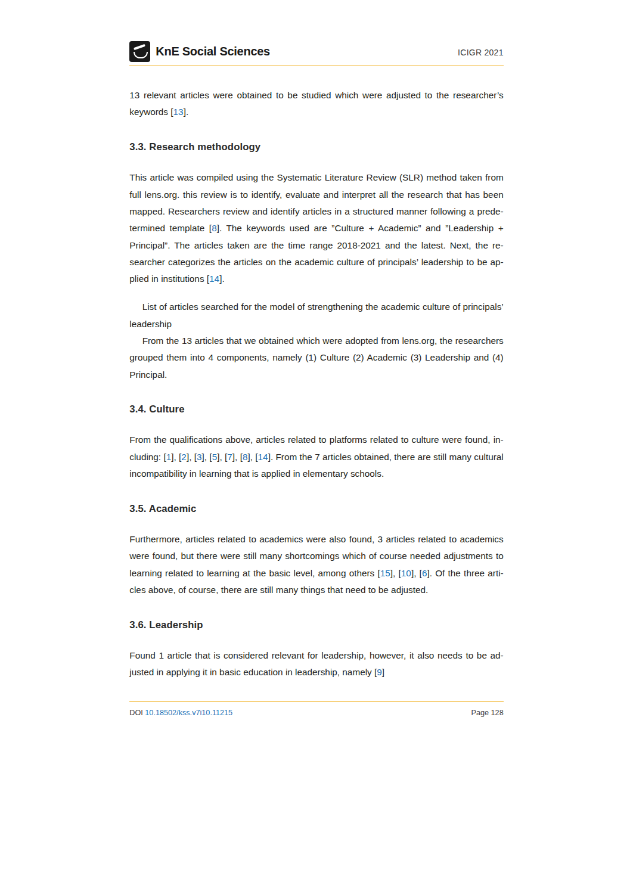KnE Social Sciences
ICIGR 2021
13 relevant articles were obtained to be studied which were adjusted to the researcher’s keywords [13].
3.3. Research methodology
This article was compiled using the Systematic Literature Review (SLR) method taken from full lens.org. this review is to identify, evaluate and interpret all the research that has been mapped. Researchers review and identify articles in a structured manner following a predetermined template [8]. The keywords used are ”Culture + Academic” and ”Leadership + Principal”. The articles taken are the time range 2018-2021 and the latest. Next, the researcher categorizes the articles on the academic culture of principals’ leadership to be applied in institutions [14].
List of articles searched for the model of strengthening the academic culture of principals’ leadership
From the 13 articles that we obtained which were adopted from lens.org, the researchers grouped them into 4 components, namely (1) Culture (2) Academic (3) Leadership and (4) Principal.
3.4. Culture
From the qualifications above, articles related to platforms related to culture were found, including: [1], [2], [3], [5], [7], [8], [14]. From the 7 articles obtained, there are still many cultural incompatibility in learning that is applied in elementary schools.
3.5. Academic
Furthermore, articles related to academics were also found, 3 articles related to academics were found, but there were still many shortcomings which of course needed adjustments to learning related to learning at the basic level, among others [15], [10], [6]. Of the three articles above, of course, there are still many things that need to be adjusted.
3.6. Leadership
Found 1 article that is considered relevant for leadership, however, it also needs to be adjusted in applying it in basic education in leadership, namely [9]
DOI 10.18502/kss.v7i10.11215
Page 128